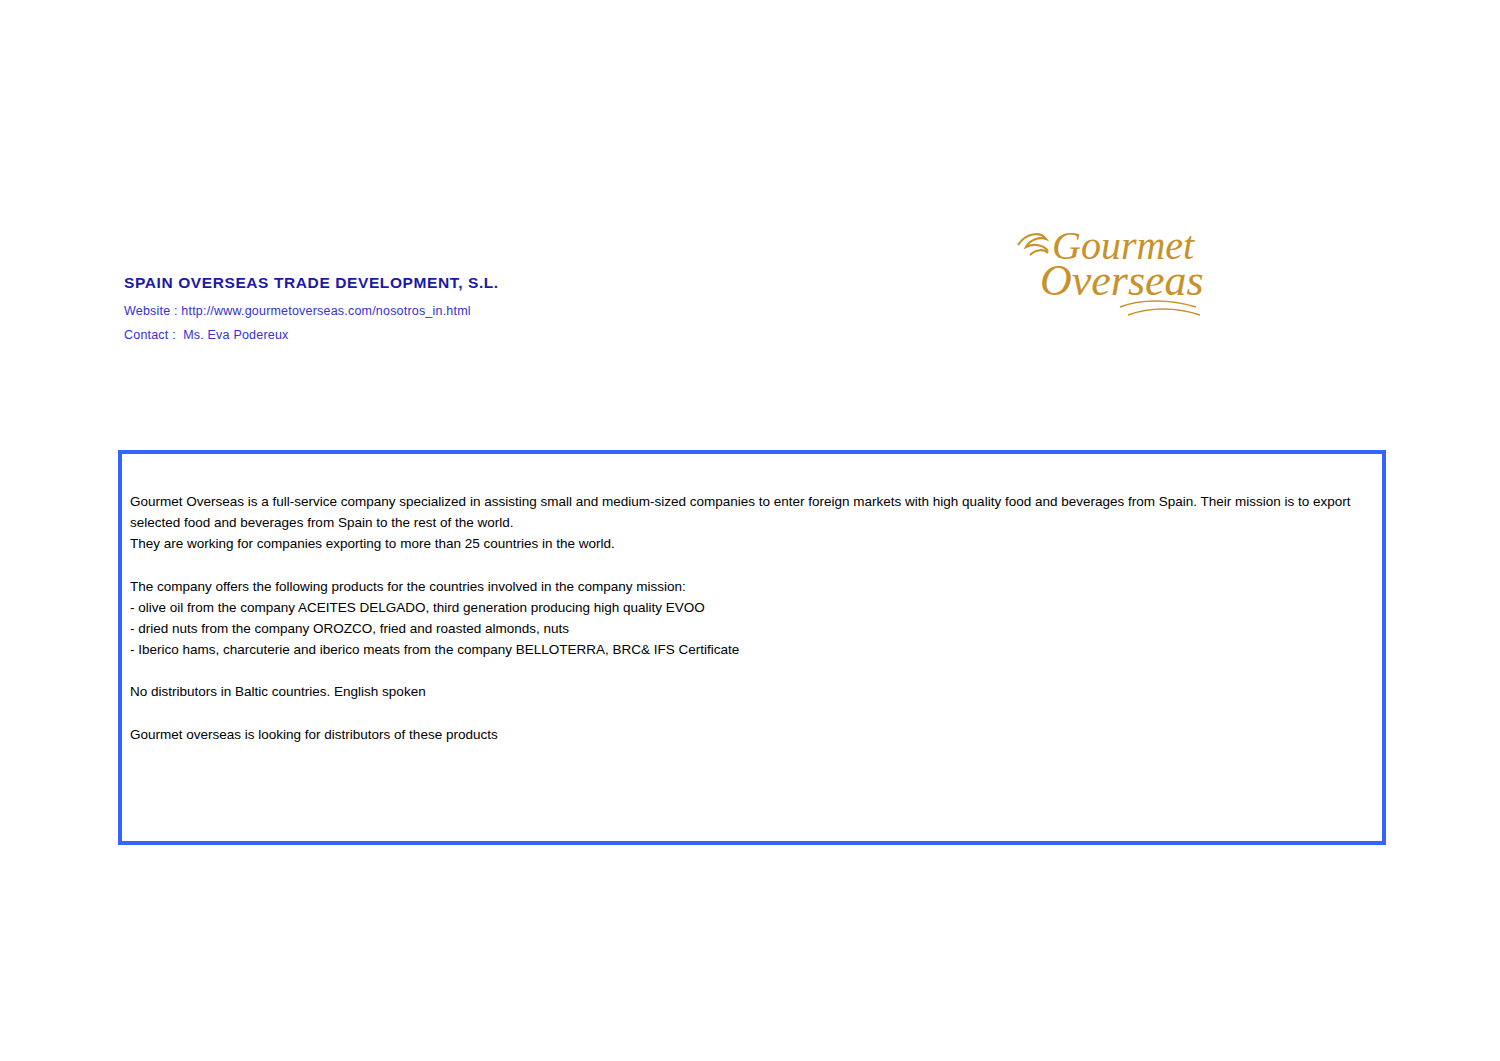SPAIN OVERSEAS TRADE DEVELOPMENT, S.L.
Website : http://www.gourmetoverseas.com/nosotros_in.html
Contact : Ms. Eva Podereux
Gourmet Overseas is a full-service company specialized in assisting small and medium-sized companies to enter foreign markets with high quality food and beverages from Spain. Their mission is to export selected food and beverages from Spain to the rest of the world.
They are working for companies exporting to more than 25 countries in the world.
The company offers the following products for the countries involved in the company mission:
- olive oil from the company ACEITES DELGADO, third generation producing high quality EVOO
- dried nuts from the company OROZCO, fried and roasted almonds, nuts
- Iberico hams, charcuterie and iberico meats from the company BELLOTERRA, BRC& IFS Certificate
No distributors in Baltic countries. English spoken
Gourmet overseas is looking for distributors of these products